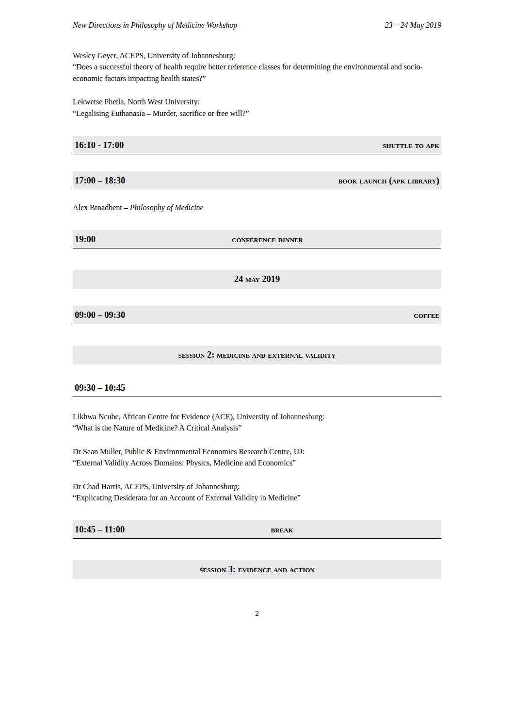New Directions in Philosophy of Medicine Workshop 23 – 24 May 2019
Wesley Geyer, ACEPS, University of Johannesburg:
“Does a successful theory of health require better reference classes for determining the environmental and socio-economic factors impacting health states?”
Lekwetse Phetla, North West University:
“Legalising Euthanasia – Murder, sacrifice or free will?”
16:10 - 17:00 Shuttle to APK
17:00 – 18:30 Book Launch (APK Library)
Alex Broadbent – Philosophy of Medicine
19:00 Conference Dinner
24 May 2019
09:00 – 09:30 Coffee
Session 2: Medicine and External Validity
09:30 – 10:45
Likhwa Ncube, African Centre for Evidence (ACE), University of Johannesburg:
“What is the Nature of Medicine? A Critical Analysis”
Dr Sean Muller, Public & Environmental Economics Research Centre, UJ:
“External Validity Across Domains: Physics, Medicine and Economics”
Dr Chad Harris, ACEPS, University of Johannesburg:
“Explicating Desiderata for an Account of External Validity in Medicine”
10:45 – 11:00 Break
Session 3: Evidence and action
2